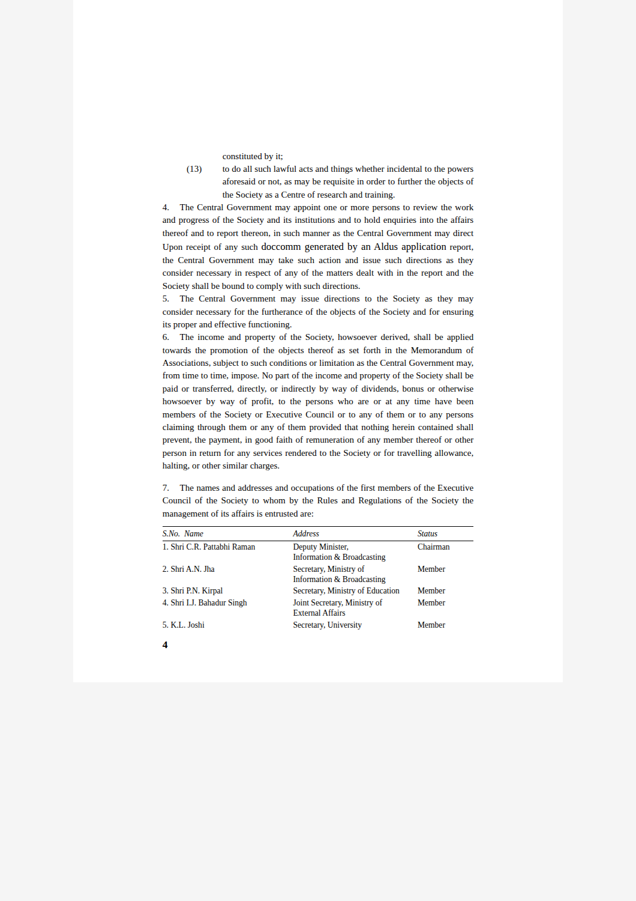constituted by it;
(13)
to do all such lawful acts and things whether incidental to the powers aforesaid or not, as may be requisite in order to further the objects of the Society as a Centre of research and training.
4. The Central Government may appoint one or more persons to review the work and progress of the Society and its institutions and to hold enquiries into the affairs thereof and to report thereon, in such manner as the Central Government may direct Upon receipt of any such doccomm generated by an Aldus application report, the Central Government may take such action and issue such directions as they consider necessary in respect of any of the matters dealt with in the report and the Society shall be bound to comply with such directions.
5. The Central Government may issue directions to the Society as they may consider necessary for the furtherance of the objects of the Society and for ensuring its proper and effective functioning.
6. The income and property of the Society, howsoever derived, shall be applied towards the promotion of the objects thereof as set forth in the Memorandum of Associations, subject to such conditions or limitation as the Central Government may, from time to time, impose. No part of the income and property of the Society shall be paid or transferred, directly, or indirectly by way of dividends, bonus or otherwise howsoever by way of profit, to the persons who are or at any time have been members of the Society or Executive Council or to any of them or to any persons claiming through them or any of them provided that nothing herein contained shall prevent, the payment, in good faith of remuneration of any member thereof or other person in return for any services rendered to the Society or for travelling allowance, halting, or other similar charges.
7. The names and addresses and occupations of the first members of the Executive Council of the Society to whom by the Rules and Regulations of the Society the management of its affairs is entrusted are:
| S.No. Name | Address | Status |
| --- | --- | --- |
| 1. Shri C.R. Pattabhi Raman | Deputy Minister, Information & Broadcasting | Chairman |
| 2. Shri A.N. Jha | Secretary, Ministry of Information & Broadcasting | Member |
| 3. Shri P.N. Kirpal | Secretary, Ministry of Education | Member |
| 4. Shri I.J. Bahadur Singh | Joint Secretary, Ministry of External Affairs | Member |
| 5. K.L. Joshi | Secretary, University | Member |
4